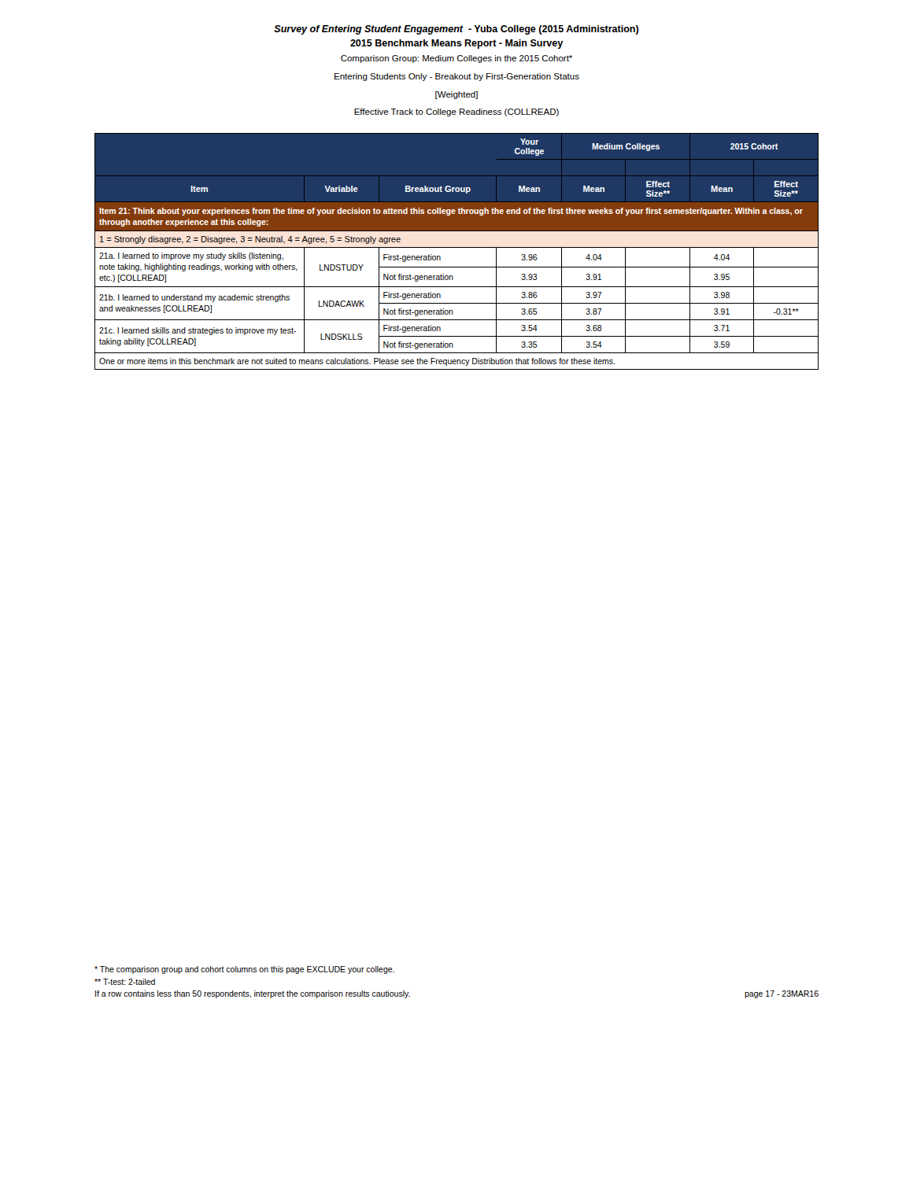Survey of Entering Student Engagement - Yuba College (2015 Administration)
2015 Benchmark Means Report - Main Survey
Comparison Group: Medium Colleges in the 2015 Cohort*
Entering Students Only - Breakout by First-Generation Status
[Weighted]
Effective Track to College Readiness (COLLREAD)
| | Your College | Medium Colleges | 2015 Cohort |
| --- | --- | --- | --- |
| Item | Variable | Breakout Group | Mean | Mean | Effect Size** | Mean | Effect Size** |
| Item 21: Think about your experiences from the time of your decision to attend this college through the end of the first three weeks of your first semester/quarter. Within a class, or through another experience at this college: |
| 1 = Strongly disagree, 2 = Disagree, 3 = Neutral, 4 = Agree, 5 = Strongly agree |
| 21a. I learned to improve my study skills (listening, note taking, highlighting readings, working with others, etc.) [COLLREAD] | LNDSTUDY | First-generation | 3.96 | 4.04 | | 4.04 | |
| Not first-generation | 3.93 | 3.91 | | 3.95 | |
| 21b. I learned to understand my academic strengths and weaknesses [COLLREAD] | LNDACAWK | First-generation | 3.86 | 3.97 | | 3.98 | |
| Not first-generation | 3.65 | 3.87 | | 3.91 | -0.31** |
| 21c. I learned skills and strategies to improve my test-taking ability [COLLREAD] | LNDSKLLS | First-generation | 3.54 | 3.68 | | 3.71 | |
| Not first-generation | 3.35 | 3.54 | | 3.59 | |
| One or more items in this benchmark are not suited to means calculations. Please see the Frequency Distribution that follows for these items. |
* The comparison group and cohort columns on this page EXCLUDE your college.
** T-test: 2-tailed
page 17 - 23MAR16 If a row contains less than 50 respondents, interpret the comparison results cautiously.